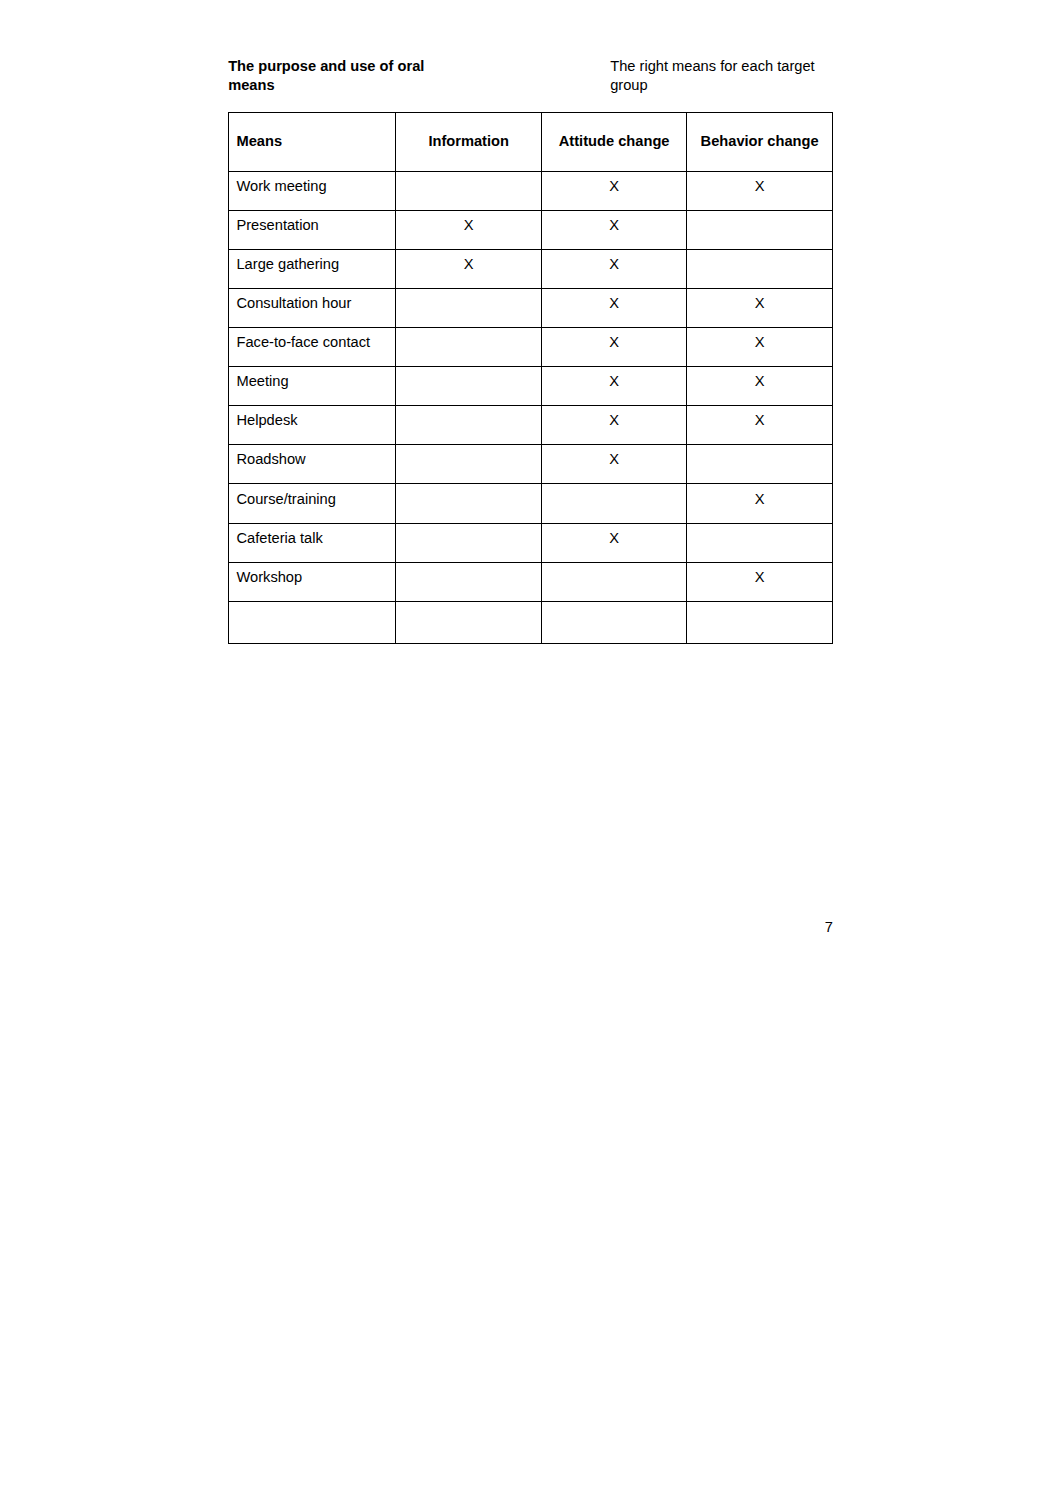The purpose and use of oral means The right means for each target group
| Means | Information | Attitude change | Behavior change |
| --- | --- | --- | --- |
| Work meeting | | X | X |
| Presentation | X | X | |
| Large gathering | X | X | |
| Consultation hour | | X | X |
| Face-to-face contact | | X | X |
| Meeting | | X | X |
| Helpdesk | | X | X |
| Roadshow | | X | |
| Course/training | | | X |
| Cafeteria talk | | X | |
| Workshop | | | X |
7